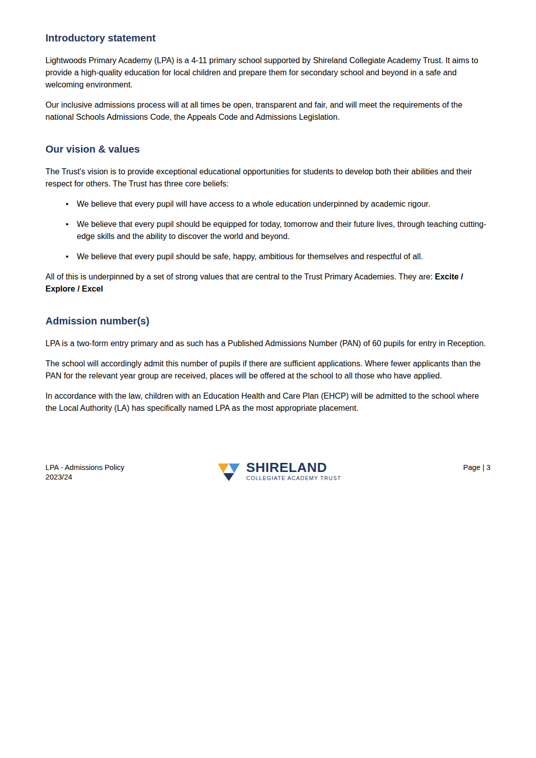Introductory statement
Lightwoods Primary Academy (LPA) is a 4-11 primary school supported by Shireland Collegiate Academy Trust. It aims to provide a high-quality education for local children and prepare them for secondary school and beyond in a safe and welcoming environment.
Our inclusive admissions process will at all times be open, transparent and fair, and will meet the requirements of the national Schools Admissions Code, the Appeals Code and Admissions Legislation.
Our vision & values
The Trust's vision is to provide exceptional educational opportunities for students to develop both their abilities and their respect for others. The Trust has three core beliefs:
We believe that every pupil will have access to a whole education underpinned by academic rigour.
We believe that every pupil should be equipped for today, tomorrow and their future lives, through teaching cutting-edge skills and the ability to discover the world and beyond.
We believe that every pupil should be safe, happy, ambitious for themselves and respectful of all.
All of this is underpinned by a set of strong values that are central to the Trust Primary Academies. They are: Excite / Explore / Excel
Admission number(s)
LPA is a two-form entry primary and as such has a Published Admissions Number (PAN) of 60 pupils for entry in Reception.
The school will accordingly admit this number of pupils if there are sufficient applications. Where fewer applicants than the PAN for the relevant year group are received, places will be offered at the school to all those who have applied.
In accordance with the law, children with an Education Health and Care Plan (EHCP) will be admitted to the school where the Local Authority (LA) has specifically named LPA as the most appropriate placement.
LPA - Admissions Policy
2023/24
SHIRELAND
COLLEGIATE ACADEMY TRUST
Page | 3